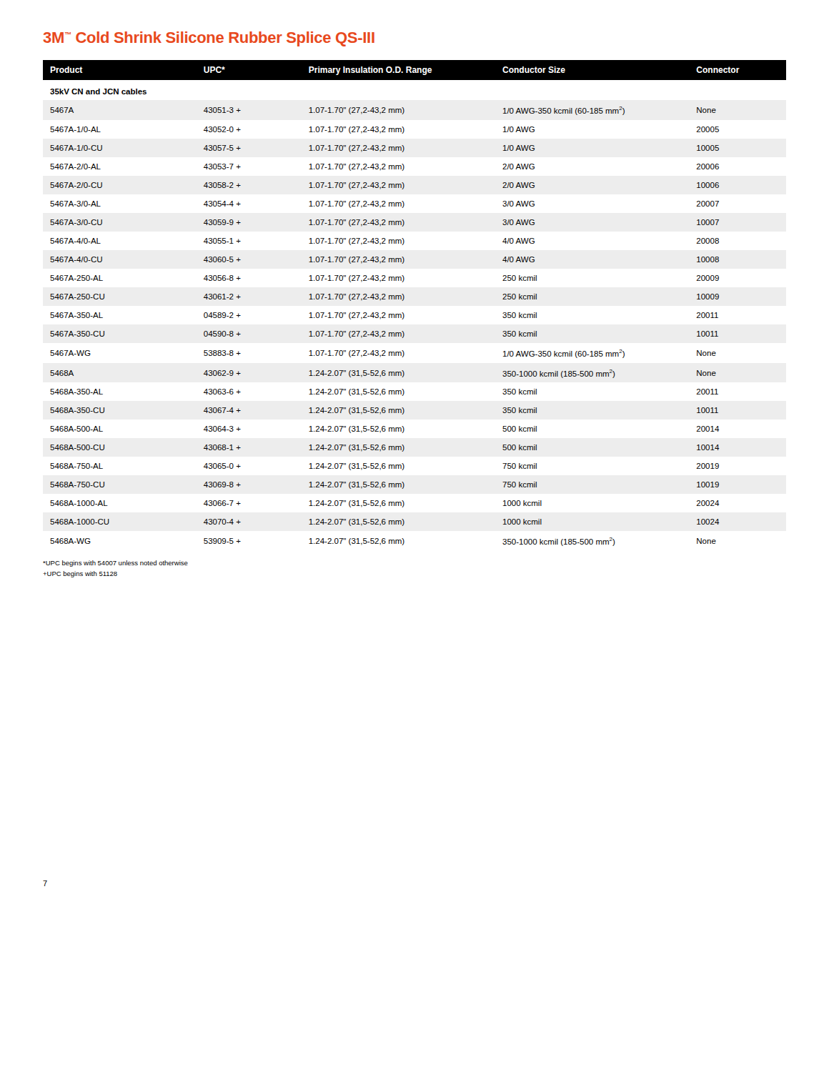3M™ Cold Shrink Silicone Rubber Splice QS-III
| Product | UPC* | Primary Insulation O.D. Range | Conductor Size | Connector |
| --- | --- | --- | --- | --- |
| 35kV CN and JCN cables |
| 5467A | 43051-3 + | 1.07-1.70" (27,2-43,2 mm) | 1/0 AWG-350 kcmil (60-185 mm 2 ) | None |
| 5467A-1/0-AL | 43052-0 + | 1.07-1.70" (27,2-43,2 mm) | 1/0 AWG | 20005 |
| 5467A-1/0-CU | 43057-5 + | 1.07-1.70" (27,2-43,2 mm) | 1/0 AWG | 10005 |
| 5467A-2/0-AL | 43053-7 + | 1.07-1.70" (27,2-43,2 mm) | 2/0 AWG | 20006 |
| 5467A-2/0-CU | 43058-2 + | 1.07-1.70" (27,2-43,2 mm) | 2/0 AWG | 10006 |
| 5467A-3/0-AL | 43054-4 + | 1.07-1.70" (27,2-43,2 mm) | 3/0 AWG | 20007 |
| 5467A-3/0-CU | 43059-9 + | 1.07-1.70" (27,2-43,2 mm) | 3/0 AWG | 10007 |
| 5467A-4/0-AL | 43055-1 + | 1.07-1.70" (27,2-43,2 mm) | 4/0 AWG | 20008 |
| 5467A-4/0-CU | 43060-5 + | 1.07-1.70" (27,2-43,2 mm) | 4/0 AWG | 10008 |
| 5467A-250-AL | 43056-8 + | 1.07-1.70" (27,2-43,2 mm) | 250 kcmil | 20009 |
| 5467A-250-CU | 43061-2 + | 1.07-1.70" (27,2-43,2 mm) | 250 kcmil | 10009 |
| 5467A-350-AL | 04589-2 + | 1.07-1.70" (27,2-43,2 mm) | 350 kcmil | 20011 |
| 5467A-350-CU | 04590-8 + | 1.07-1.70" (27,2-43,2 mm) | 350 kcmil | 10011 |
| 5467A-WG | 53883-8 + | 1.07-1.70" (27,2-43,2 mm) | 1/0 AWG-350 kcmil (60-185 mm 2 ) | None |
| 5468A | 43062-9 + | 1.24-2.07" (31,5-52,6 mm) | 350-1000 kcmil (185-500 mm 2 ) | None |
| 5468A-350-AL | 43063-6 + | 1.24-2.07" (31,5-52,6 mm) | 350 kcmil | 20011 |
| 5468A-350-CU | 43067-4 + | 1.24-2.07" (31,5-52,6 mm) | 350 kcmil | 10011 |
| 5468A-500-AL | 43064-3 + | 1.24-2.07" (31,5-52,6 mm) | 500 kcmil | 20014 |
| 5468A-500-CU | 43068-1 + | 1.24-2.07" (31,5-52,6 mm) | 500 kcmil | 10014 |
| 5468A-750-AL | 43065-0 + | 1.24-2.07" (31,5-52,6 mm) | 750 kcmil | 20019 |
| 5468A-750-CU | 43069-8 + | 1.24-2.07" (31,5-52,6 mm) | 750 kcmil | 10019 |
| 5468A-1000-AL | 43066-7 + | 1.24-2.07" (31,5-52,6 mm) | 1000 kcmil | 20024 |
| 5468A-1000-CU | 43070-4 + | 1.24-2.07" (31,5-52,6 mm) | 1000 kcmil | 10024 |
| 5468A-WG | 53909-5 + | 1.24-2.07" (31,5-52,6 mm) | 350-1000 kcmil (185-500 mm 2 ) | None |
*UPC begins with 54007 unless noted otherwise
+UPC begins with 51128
7